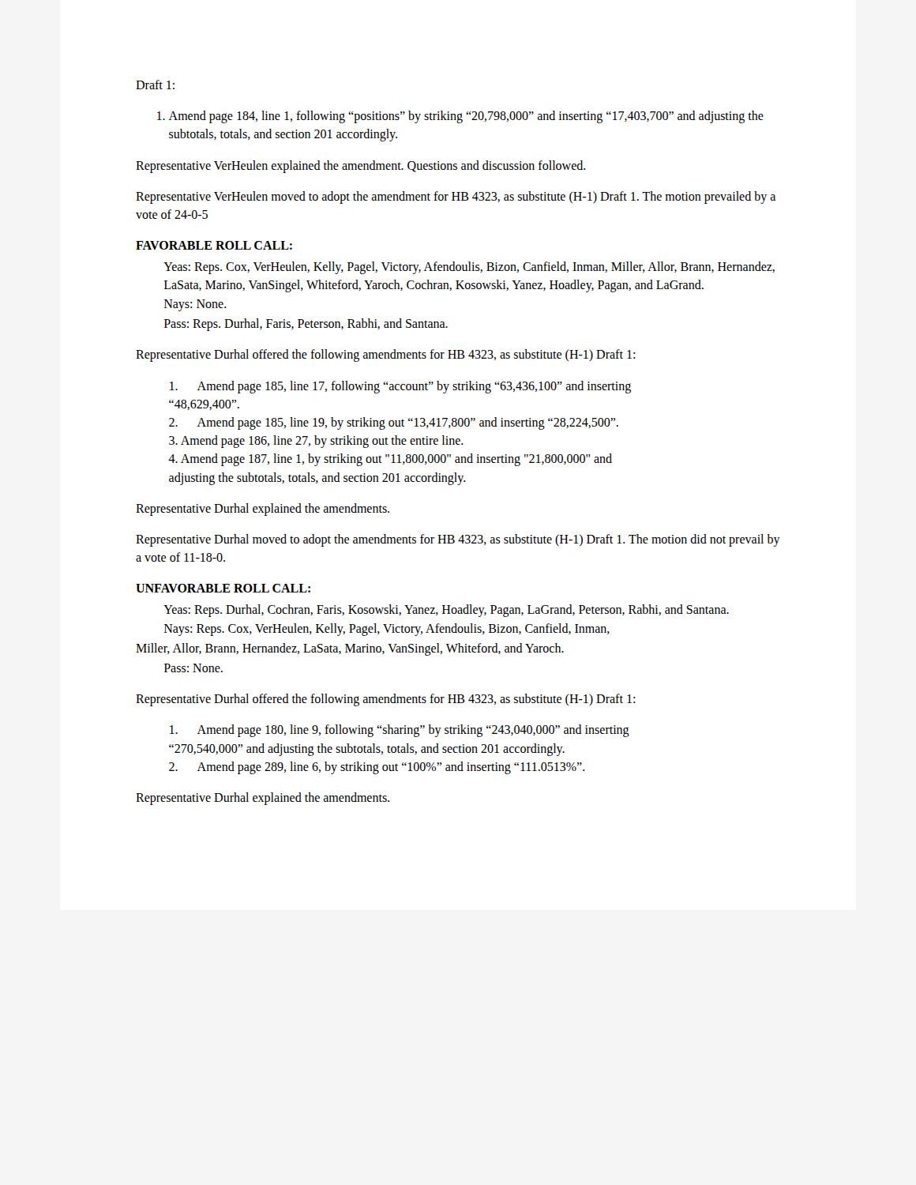Draft 1:
Amend page 184, line 1, following “positions” by striking “20,798,000” and inserting “17,403,700” and adjusting the subtotals, totals, and section 201 accordingly.
Representative VerHeulen explained the amendment. Questions and discussion followed.
Representative VerHeulen moved to adopt the amendment for HB 4323, as substitute (H-1) Draft 1. The motion prevailed by a vote of 24-0-5
FAVORABLE ROLL CALL:
Yeas: Reps. Cox, VerHeulen, Kelly, Pagel, Victory, Afendoulis, Bizon, Canfield, Inman, Miller, Allor, Brann, Hernandez, LaSata, Marino, VanSingel, Whiteford, Yaroch, Cochran, Kosowski, Yanez, Hoadley, Pagan, and LaGrand.
Nays: None.
Pass: Reps. Durhal, Faris, Peterson, Rabhi, and Santana.
Representative Durhal offered the following amendments for HB 4323, as substitute (H-1) Draft 1:
1. Amend page 185, line 17, following “account” by striking “63,436,100” and inserting
“48,629,400”.
2. Amend page 185, line 19, by striking out “13,417,800” and inserting “28,224,500”.
3. Amend page 186, line 27, by striking out the entire line.
4. Amend page 187, line 1, by striking out "11,800,000" and inserting "21,800,000" and
adjusting the subtotals, totals, and section 201 accordingly.
Representative Durhal explained the amendments.
Representative Durhal moved to adopt the amendments for HB 4323, as substitute (H-1) Draft 1. The motion did not prevail by a vote of 11-18-0.
UNFAVORABLE ROLL CALL:
Yeas: Reps. Durhal, Cochran, Faris, Kosowski, Yanez, Hoadley, Pagan, LaGrand, Peterson, Rabhi, and Santana.
Nays: Reps. Cox, VerHeulen, Kelly, Pagel, Victory, Afendoulis, Bizon, Canfield, Inman,
Miller, Allor, Brann, Hernandez, LaSata, Marino, VanSingel, Whiteford, and Yaroch.
Pass: None.
Representative Durhal offered the following amendments for HB 4323, as substitute (H-1) Draft 1:
1. Amend page 180, line 9, following “sharing” by striking “243,040,000” and inserting
“270,540,000” and adjusting the subtotals, totals, and section 201 accordingly.
2. Amend page 289, line 6, by striking out “100%” and inserting “111.0513%”.
Representative Durhal explained the amendments.